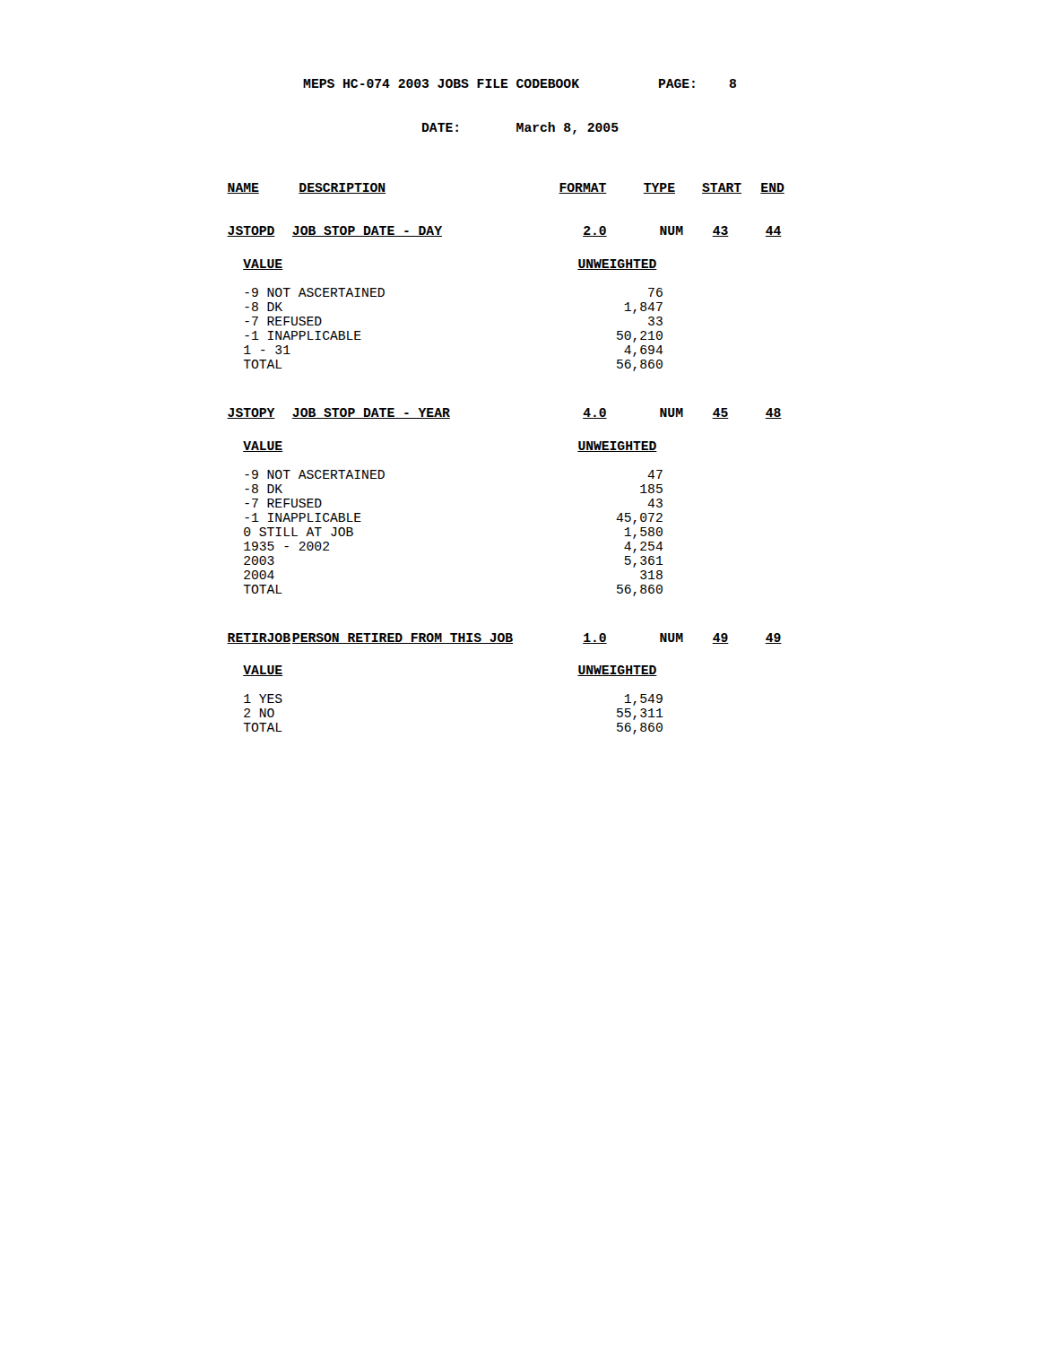MEPS HC-074 2003 JOBS FILE CODEBOOK PAGE: 8
DATE: March 8, 2005
| NAME | DESCRIPTION | FORMAT | TYPE | START | END |
| JSTOPD | JOB STOP DATE - DAY | 2.0 | NUM | 43 | 44 |
VALUE
UNWEIGHTED
-9 NOT ASCERTAINED
76
-8 DK
1,847
-7 REFUSED
33
-1 INAPPLICABLE
50,210
1 - 31
4,694
TOTAL
56,860
| JSTOPY | JOB STOP DATE - YEAR | 4.0 | NUM | 45 | 48 |
VALUE
UNWEIGHTED
-9 NOT ASCERTAINED
47
-8 DK
185
-7 REFUSED
43
-1 INAPPLICABLE
45,072
0 STILL AT JOB
1,580
1935 - 2002
4,254
2003
5,361
2004
318
TOTAL
56,860
| RETIRJOB | PERSON RETIRED FROM THIS JOB | 1.0 | NUM | 49 | 49 |
VALUE
UNWEIGHTED
1 YES
1,549
2 NO
55,311
TOTAL
56,860